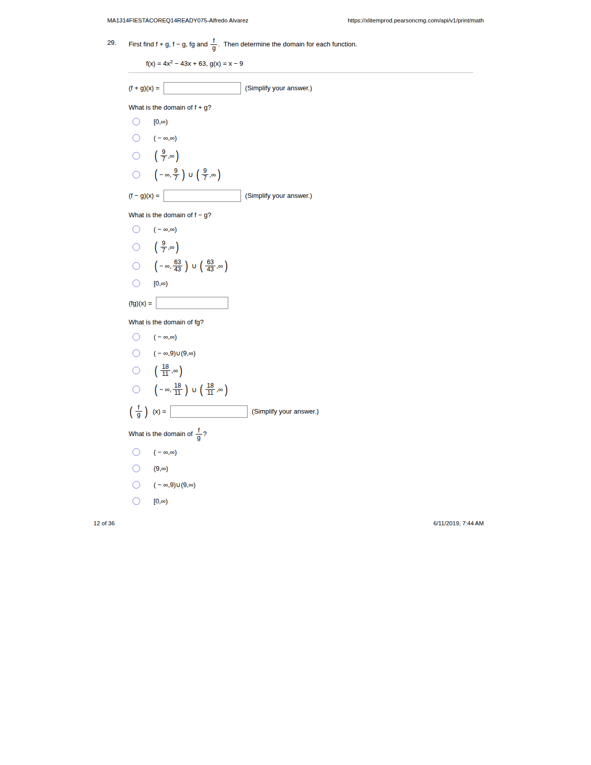MA1314FIESTACOREQ14READY075-Alfredo Alvarez
https://xlitemprod.pearsoncmg.com/api/v1/print/math
29.
First find f + g, f − g, fg and fg. Then determine the domain for each function.
f(x) = 4x2 − 43x + 63, g(x) = x − 9
(f + g)(x) = (Simplify your answer.)
What is the domain of f + g?
[0,∞)
( − ∞,∞)
( 97,∞ )
( − ∞,97 ) ∪ ( 97,∞ )
(f − g)(x) = (Simplify your answer.)
What is the domain of f − g?
( − ∞,∞)
( 97,∞ )
( − ∞,6343 ) ∪ ( 6343,∞ )
[0,∞)
(fg)(x) =
What is the domain of fg?
( − ∞,∞)
( − ∞,9)∪(9,∞)
( 1811,∞ )
( − ∞,1811 ) ∪ ( 1811,∞ )
( fg ) (x) = (Simplify your answer.)
What is the domain of fg?
( − ∞,∞)
(9,∞)
( − ∞,9)∪(9,∞)
[0,∞)
12 of 36
6/11/2019, 7:44 AM